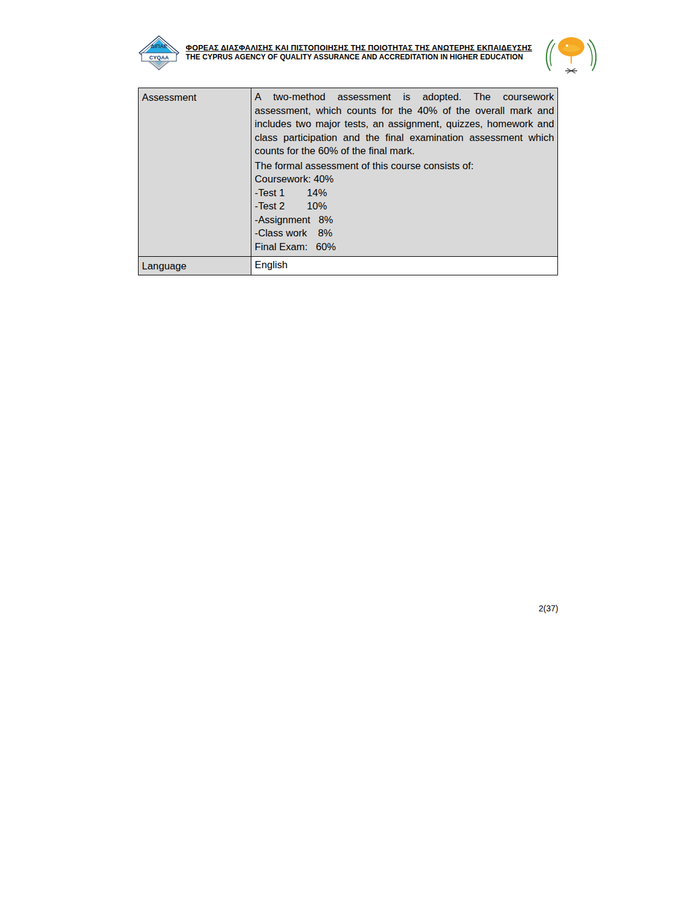ΔΙΠΑΕ CYQAA
ΦΟΡΕΑΣ ΔΙΑΣΦΑΛΙΣΗΣ ΚΑΙ ΠΙΣΤΟΠΟΙΗΣΗΣ ΤΗΣ ΠΟΙΟΤΗΤΑΣ ΤΗΣ ΑΝΩΤΕΡΗΣ ΕΚΠΑΙΔΕΥΣΗΣ
THE CYPRUS AGENCY OF QUALITY ASSURANCE AND ACCREDITATION IN HIGHER EDUCATION
| Assessment | A two-method assessment is adopted. The coursework assessment, which counts for the 40% of the overall mark and includes two major tests, an assignment, quizzes, homework and class participation and the final examination assessment which counts for the 60% of the final mark. The formal assessment of this course consists of: Coursework: 40% -Test 1 14% -Test 2 10% -Assignment 8% -Class work 8% Final Exam: 60% |
| Language | English |
2(37)